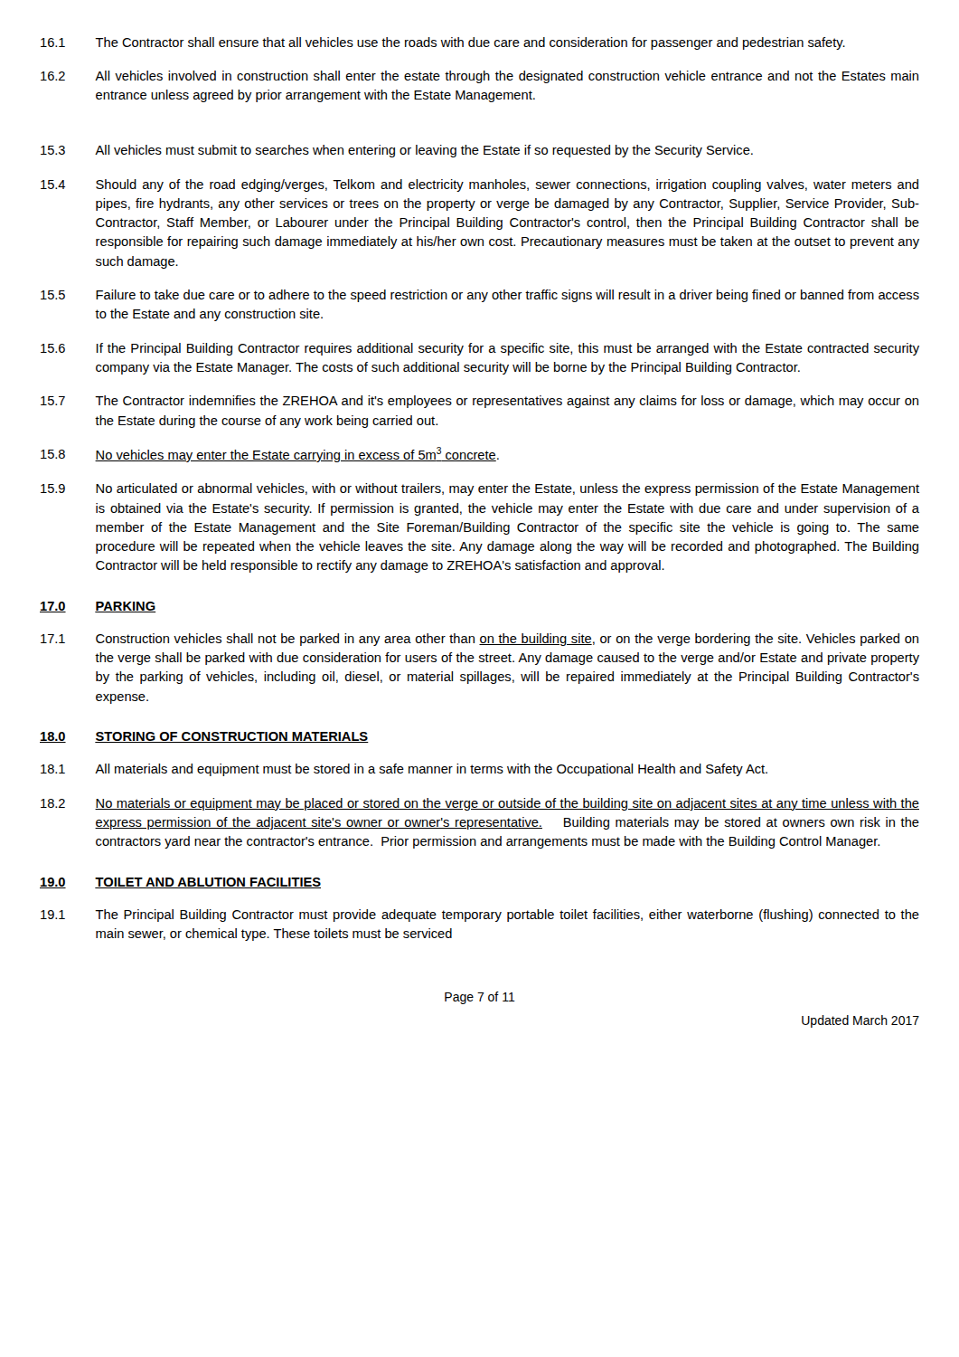16.1
The Contractor shall ensure that all vehicles use the roads with due care and consideration for passenger and pedestrian safety.
16.2
All vehicles involved in construction shall enter the estate through the designated construction vehicle entrance and not the Estates main entrance unless agreed by prior arrangement with the Estate Management.
15.3
All vehicles must submit to searches when entering or leaving the Estate if so requested by the Security Service.
15.4
Should any of the road edging/verges, Telkom and electricity manholes, sewer connections, irrigation coupling valves, water meters and pipes, fire hydrants, any other services or trees on the property or verge be damaged by any Contractor, Supplier, Service Provider, Sub-Contractor, Staff Member, or Labourer under the Principal Building Contractor's control, then the Principal Building Contractor shall be responsible for repairing such damage immediately at his/her own cost. Precautionary measures must be taken at the outset to prevent any such damage.
15.5
Failure to take due care or to adhere to the speed restriction or any other traffic signs will result in a driver being fined or banned from access to the Estate and any construction site.
15.6
If the Principal Building Contractor requires additional security for a specific site, this must be arranged with the Estate contracted security company via the Estate Manager. The costs of such additional security will be borne by the Principal Building Contractor.
15.7
The Contractor indemnifies the ZREHOA and it's employees or representatives against any claims for loss or damage, which may occur on the Estate during the course of any work being carried out.
15.8
No vehicles may enter the Estate carrying in excess of 5m3 concrete.
15.9
No articulated or abnormal vehicles, with or without trailers, may enter the Estate, unless the express permission of the Estate Management is obtained via the Estate's security. If permission is granted, the vehicle may enter the Estate with due care and under supervision of a member of the Estate Management and the Site Foreman/Building Contractor of the specific site the vehicle is going to. The same procedure will be repeated when the vehicle leaves the site. Any damage along the way will be recorded and photographed. The Building Contractor will be held responsible to rectify any damage to ZREHOA's satisfaction and approval.
17.0 PARKING
17.1
Construction vehicles shall not be parked in any area other than on the building site, or on the verge bordering the site. Vehicles parked on the verge shall be parked with due consideration for users of the street. Any damage caused to the verge and/or Estate and private property by the parking of vehicles, including oil, diesel, or material spillages, will be repaired immediately at the Principal Building Contractor's expense.
18.0 STORING OF CONSTRUCTION MATERIALS
18.1
All materials and equipment must be stored in a safe manner in terms with the Occupational Health and Safety Act.
18.2
No materials or equipment may be placed or stored on the verge or outside of the building site on adjacent sites at any time unless with the express permission of the adjacent site's owner or owner's representative. Building materials may be stored at owners own risk in the contractors yard near the contractor's entrance. Prior permission and arrangements must be made with the Building Control Manager.
19.0 TOILET AND ABLUTION FACILITIES
19.1
The Principal Building Contractor must provide adequate temporary portable toilet facilities, either waterborne (flushing) connected to the main sewer, or chemical type. These toilets must be serviced
Page 7 of 11
Updated March 2017